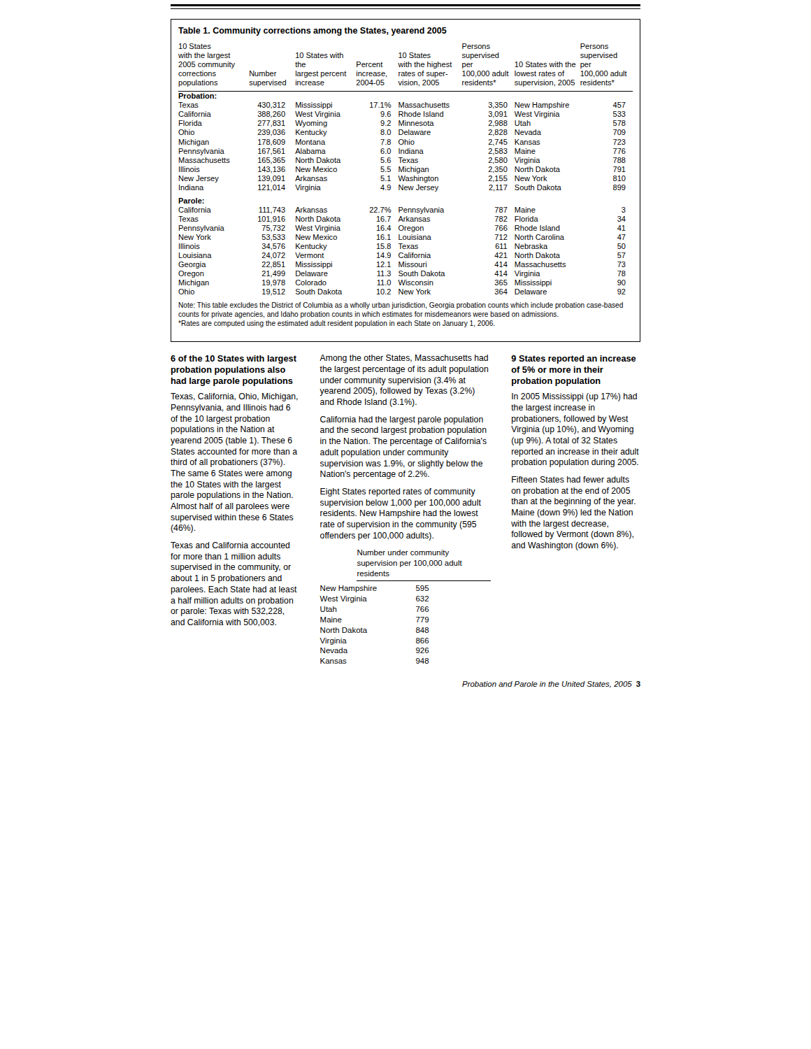Table 1. Community corrections among the States, yearend 2005
| 10 States with the largest 2005 community corrections populations | Number supervised | 10 States with the largest percent increase | Percent increase, 2004-05 | 10 States with the highest rates of super- vision, 2005 | Persons supervised per 100,000 adult residents* | 10 States with the lowest rates of supervision, 2005 | Persons supervised per 100,000 adult residents* |
| --- | --- | --- | --- | --- | --- | --- | --- |
| Probation: |
| Texas | 430,312 | Mississippi | 17.1% | Massachusetts | 3,350 | New Hampshire | 457 |
| California | 388,260 | West Virginia | 9.6 | Rhode Island | 3,091 | West Virginia | 533 |
| Florida | 277,831 | Wyoming | 9.2 | Minnesota | 2,988 | Utah | 578 |
| Ohio | 239,036 | Kentucky | 8.0 | Delaware | 2,828 | Nevada | 709 |
| Michigan | 178,609 | Montana | 7.8 | Ohio | 2,745 | Kansas | 723 |
| Pennsylvania | 167,561 | Alabama | 6.0 | Indiana | 2,583 | Maine | 776 |
| Massachusetts | 165,365 | North Dakota | 5.6 | Texas | 2,580 | Virginia | 788 |
| Illinois | 143,136 | New Mexico | 5.5 | Michigan | 2,350 | North Dakota | 791 |
| New Jersey | 139,091 | Arkansas | 5.1 | Washington | 2,155 | New York | 810 |
| Indiana | 121,014 | Virginia | 4.9 | New Jersey | 2,117 | South Dakota | 899 |
| Parole: |
| California | 111,743 | Arkansas | 22.7% | Pennsylvania | 787 | Maine | 3 |
| Texas | 101,916 | North Dakota | 16.7 | Arkansas | 782 | Florida | 34 |
| Pennsylvania | 75,732 | West Virginia | 16.4 | Oregon | 766 | Rhode Island | 41 |
| New York | 53,533 | New Mexico | 16.1 | Louisiana | 712 | North Carolina | 47 |
| Illinois | 34,576 | Kentucky | 15.8 | Texas | 611 | Nebraska | 50 |
| Louisiana | 24,072 | Vermont | 14.9 | California | 421 | North Dakota | 57 |
| Georgia | 22,851 | Mississippi | 12.1 | Missouri | 414 | Massachusetts | 73 |
| Oregon | 21,499 | Delaware | 11.3 | South Dakota | 414 | Virginia | 78 |
| Michigan | 19,978 | Colorado | 11.0 | Wisconsin | 365 | Mississippi | 90 |
| Ohio | 19,512 | South Dakota | 10.2 | New York | 364 | Delaware | 92 |
Note: This table excludes the District of Columbia as a wholly urban jurisdiction, Georgia probation counts which include probation case-based counts for private agencies, and Idaho probation counts in which estimates for misdemeanors were based on admissions.
*Rates are computed using the estimated adult resident population in each State on January 1, 2006.
6 of the 10 States with largest probation populations also had large parole populations
Texas, California, Ohio, Michigan, Pennsylvania, and Illinois had 6 of the 10 largest probation populations in the Nation at yearend 2005 (table 1). These 6 States accounted for more than a third of all probationers (37%). The same 6 States were among the 10 States with the largest parole populations in the Nation. Almost half of all parolees were supervised within these 6 States (46%).
Texas and California accounted for more than 1 million adults supervised in the community, or about 1 in 5 probationers and parolees. Each State had at least a half million adults on probation or parole: Texas with 532,228, and California with 500,003.
Among the other States, Massachusetts had the largest percentage of its adult population under community supervision (3.4% at yearend 2005), followed by Texas (3.2%) and Rhode Island (3.1%).
California had the largest parole population and the second largest probation population in the Nation. The percentage of California's adult population under community supervision was 1.9%, or slightly below the Nation's percentage of 2.2%.
Eight States reported rates of community supervision below 1,000 per 100,000 adult residents. New Hampshire had the lowest rate of supervision in the community (595 offenders per 100,000 adults).
Number under community supervision per 100,000 adult residents
New Hampshire
595
West Virginia
632
Utah
766
Maine
779
North Dakota
848
Virginia
866
Nevada
926
Kansas
948
9 States reported an increase of 5% or more in their probation population
In 2005 Mississippi (up 17%) had the largest increase in probationers, followed by West Virginia (up 10%), and Wyoming (up 9%). A total of 32 States reported an increase in their adult probation population during 2005.
Fifteen States had fewer adults on probation at the end of 2005 than at the beginning of the year. Maine (down 9%) led the Nation with the largest decrease, followed by Vermont (down 8%), and Washington (down 6%).
Probation and Parole in the United States, 20053